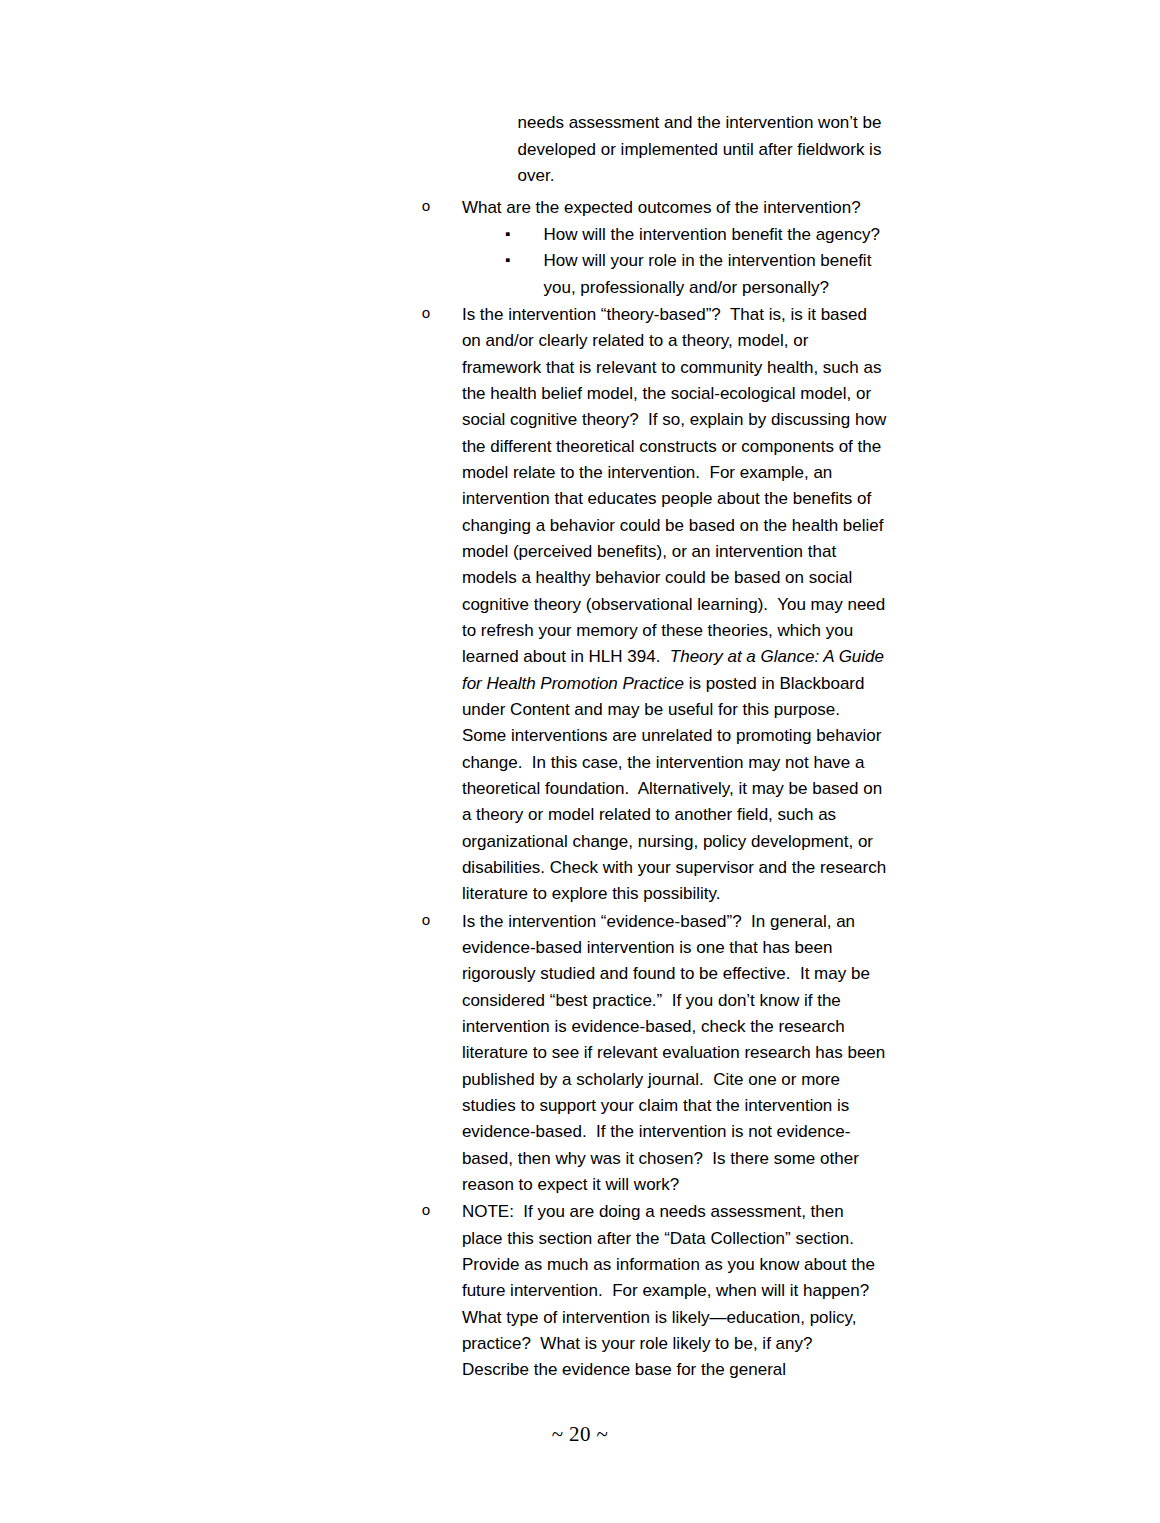needs assessment and the intervention won’t be developed or implemented until after fieldwork is over.
What are the expected outcomes of the intervention?
How will the intervention benefit the agency?
How will your role in the intervention benefit you, professionally and/or personally?
Is the intervention “theory-based”? That is, is it based on and/or clearly related to a theory, model, or framework that is relevant to community health, such as the health belief model, the social-ecological model, or social cognitive theory? If so, explain by discussing how the different theoretical constructs or components of the model relate to the intervention. For example, an intervention that educates people about the benefits of changing a behavior could be based on the health belief model (perceived benefits), or an intervention that models a healthy behavior could be based on social cognitive theory (observational learning). You may need to refresh your memory of these theories, which you learned about in HLH 394. Theory at a Glance: A Guide for Health Promotion Practice is posted in Blackboard under Content and may be useful for this purpose. Some interventions are unrelated to promoting behavior change. In this case, the intervention may not have a theoretical foundation. Alternatively, it may be based on a theory or model related to another field, such as organizational change, nursing, policy development, or disabilities. Check with your supervisor and the research literature to explore this possibility.
Is the intervention “evidence-based”? In general, an evidence-based intervention is one that has been rigorously studied and found to be effective. It may be considered “best practice.” If you don’t know if the intervention is evidence-based, check the research literature to see if relevant evaluation research has been published by a scholarly journal. Cite one or more studies to support your claim that the intervention is evidence-based. If the intervention is not evidence-based, then why was it chosen? Is there some other reason to expect it will work?
NOTE: If you are doing a needs assessment, then place this section after the “Data Collection” section. Provide as much as information as you know about the future intervention. For example, when will it happen? What type of intervention is likely—education, policy, practice? What is your role likely to be, if any? Describe the evidence base for the general
~ 20 ~